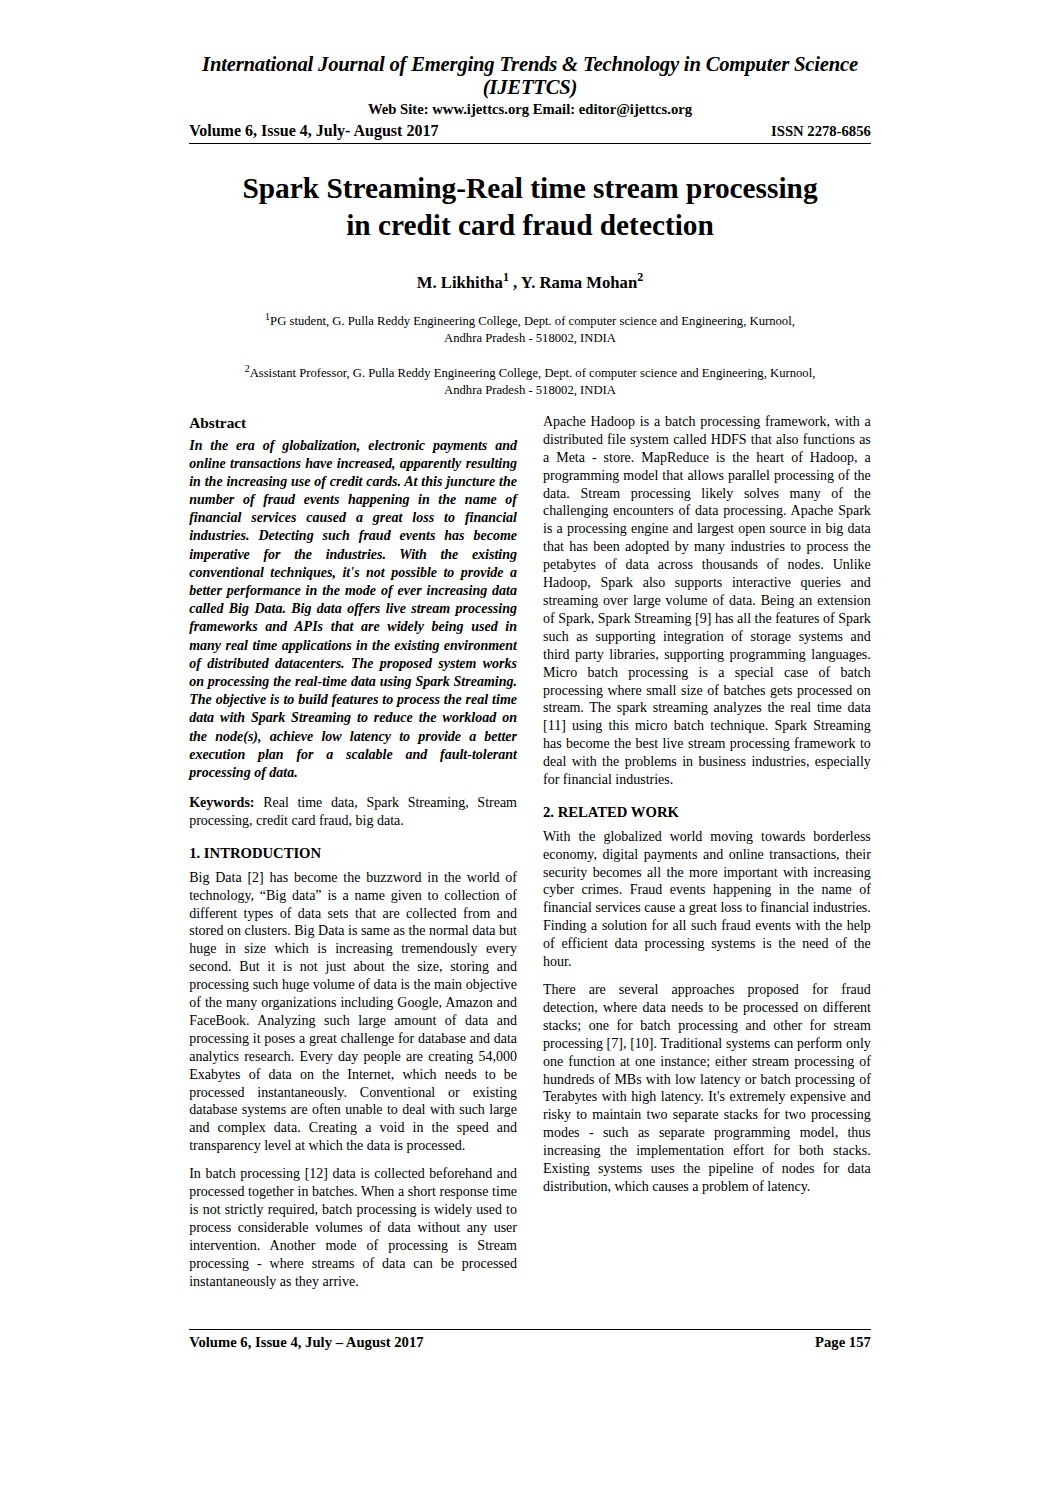International Journal of Emerging Trends & Technology in Computer Science (IJETTCS)
Web Site: www.ijettcs.org Email: editor@ijettcs.org
Volume 6, Issue 4, July- August 2017
ISSN 2278-6856
Spark Streaming-Real time stream processing in credit card fraud detection
M. Likhitha1 , Y. Rama Mohan2
1PG student, G. Pulla Reddy Engineering College, Dept. of computer science and Engineering, Kurnool,
Andhra Pradesh - 518002, INDIA
2Assistant Professor, G. Pulla Reddy Engineering College, Dept. of computer science and Engineering, Kurnool,
Andhra Pradesh - 518002, INDIA
Abstract
In the era of globalization, electronic payments and online transactions have increased, apparently resulting in the increasing use of credit cards. At this juncture the number of fraud events happening in the name of financial services caused a great loss to financial industries. Detecting such fraud events has become imperative for the industries. With the existing conventional techniques, it's not possible to provide a better performance in the mode of ever increasing data called Big Data. Big data offers live stream processing frameworks and APIs that are widely being used in many real time applications in the existing environment of distributed datacenters. The proposed system works on processing the real-time data using Spark Streaming. The objective is to build features to process the real time data with Spark Streaming to reduce the workload on the node(s), achieve low latency to provide a better execution plan for a scalable and fault-tolerant processing of data.
Keywords: Real time data, Spark Streaming, Stream processing, credit card fraud, big data.
1. INTRODUCTION
Big Data [2] has become the buzzword in the world of technology, “Big data” is a name given to collection of different types of data sets that are collected from and stored on clusters. Big Data is same as the normal data but huge in size which is increasing tremendously every second. But it is not just about the size, storing and processing such huge volume of data is the main objective of the many organizations including Google, Amazon and FaceBook. Analyzing such large amount of data and processing it poses a great challenge for database and data analytics research. Every day people are creating 54,000 Exabytes of data on the Internet, which needs to be processed instantaneously. Conventional or existing database systems are often unable to deal with such large and complex data. Creating a void in the speed and transparency level at which the data is processed.
In batch processing [12] data is collected beforehand and processed together in batches. When a short response time is not strictly required, batch processing is widely used to process considerable volumes of data without any user intervention. Another mode of processing is Stream processing - where streams of data can be processed instantaneously as they arrive.
Apache Hadoop is a batch processing framework, with a distributed file system called HDFS that also functions as a Meta - store. MapReduce is the heart of Hadoop, a programming model that allows parallel processing of the data. Stream processing likely solves many of the challenging encounters of data processing. Apache Spark is a processing engine and largest open source in big data that has been adopted by many industries to process the petabytes of data across thousands of nodes. Unlike Hadoop, Spark also supports interactive queries and streaming over large volume of data. Being an extension of Spark, Spark Streaming [9] has all the features of Spark such as supporting integration of storage systems and third party libraries, supporting programming languages. Micro batch processing is a special case of batch processing where small size of batches gets processed on stream. The spark streaming analyzes the real time data [11] using this micro batch technique. Spark Streaming has become the best live stream processing framework to deal with the problems in business industries, especially for financial industries.
2. RELATED WORK
With the globalized world moving towards borderless economy, digital payments and online transactions, their security becomes all the more important with increasing cyber crimes. Fraud events happening in the name of financial services cause a great loss to financial industries. Finding a solution for all such fraud events with the help of efficient data processing systems is the need of the hour.
There are several approaches proposed for fraud detection, where data needs to be processed on different stacks; one for batch processing and other for stream processing [7], [10]. Traditional systems can perform only one function at one instance; either stream processing of hundreds of MBs with low latency or batch processing of Terabytes with high latency. It's extremely expensive and risky to maintain two separate stacks for two processing modes - such as separate programming model, thus increasing the implementation effort for both stacks. Existing systems uses the pipeline of nodes for data distribution, which causes a problem of latency.
Volume 6, Issue 4, July – August 2017
Page 157